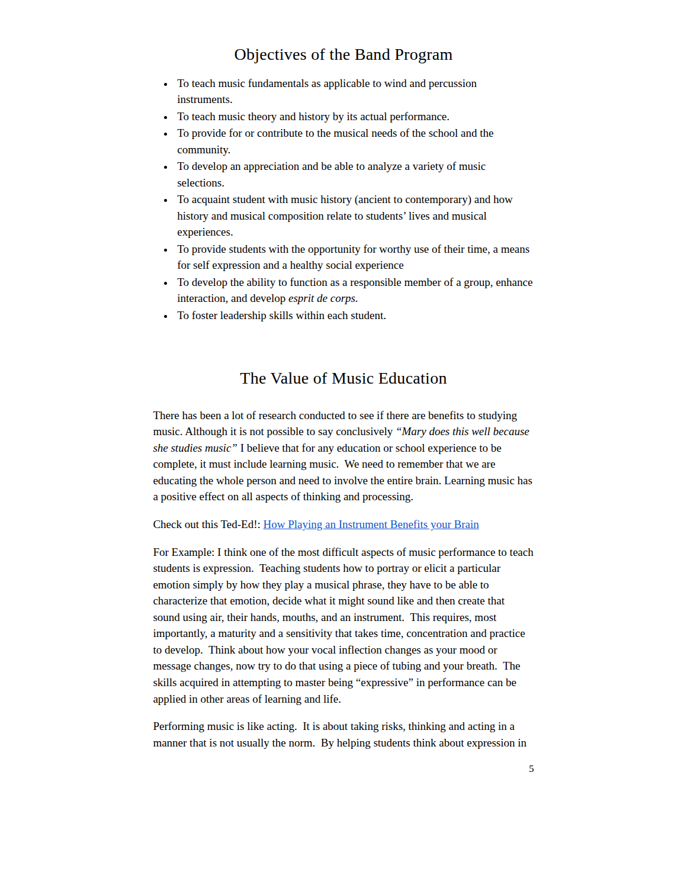Objectives of the Band Program
To teach music fundamentals as applicable to wind and percussion instruments.
To teach music theory and history by its actual performance.
To provide for or contribute to the musical needs of the school and the community.
To develop an appreciation and be able to analyze a variety of music selections.
To acquaint student with music history (ancient to contemporary) and how history and musical composition relate to students’ lives and musical experiences.
To provide students with the opportunity for worthy use of their time, a means for self expression and a healthy social experience
To develop the ability to function as a responsible member of a group, enhance interaction, and develop esprit de corps.
To foster leadership skills within each student.
The Value of Music Education
There has been a lot of research conducted to see if there are benefits to studying music. Although it is not possible to say conclusively “Mary does this well because she studies music” I believe that for any education or school experience to be complete, it must include learning music. We need to remember that we are educating the whole person and need to involve the entire brain. Learning music has a positive effect on all aspects of thinking and processing.
Check out this Ted-Ed!: How Playing an Instrument Benefits your Brain
For Example: I think one of the most difficult aspects of music performance to teach students is expression. Teaching students how to portray or elicit a particular emotion simply by how they play a musical phrase, they have to be able to characterize that emotion, decide what it might sound like and then create that sound using air, their hands, mouths, and an instrument. This requires, most importantly, a maturity and a sensitivity that takes time, concentration and practice to develop. Think about how your vocal inflection changes as your mood or message changes, now try to do that using a piece of tubing and your breath. The skills acquired in attempting to master being “expressive” in performance can be applied in other areas of learning and life.
Performing music is like acting. It is about taking risks, thinking and acting in a manner that is not usually the norm. By helping students think about expression in
5